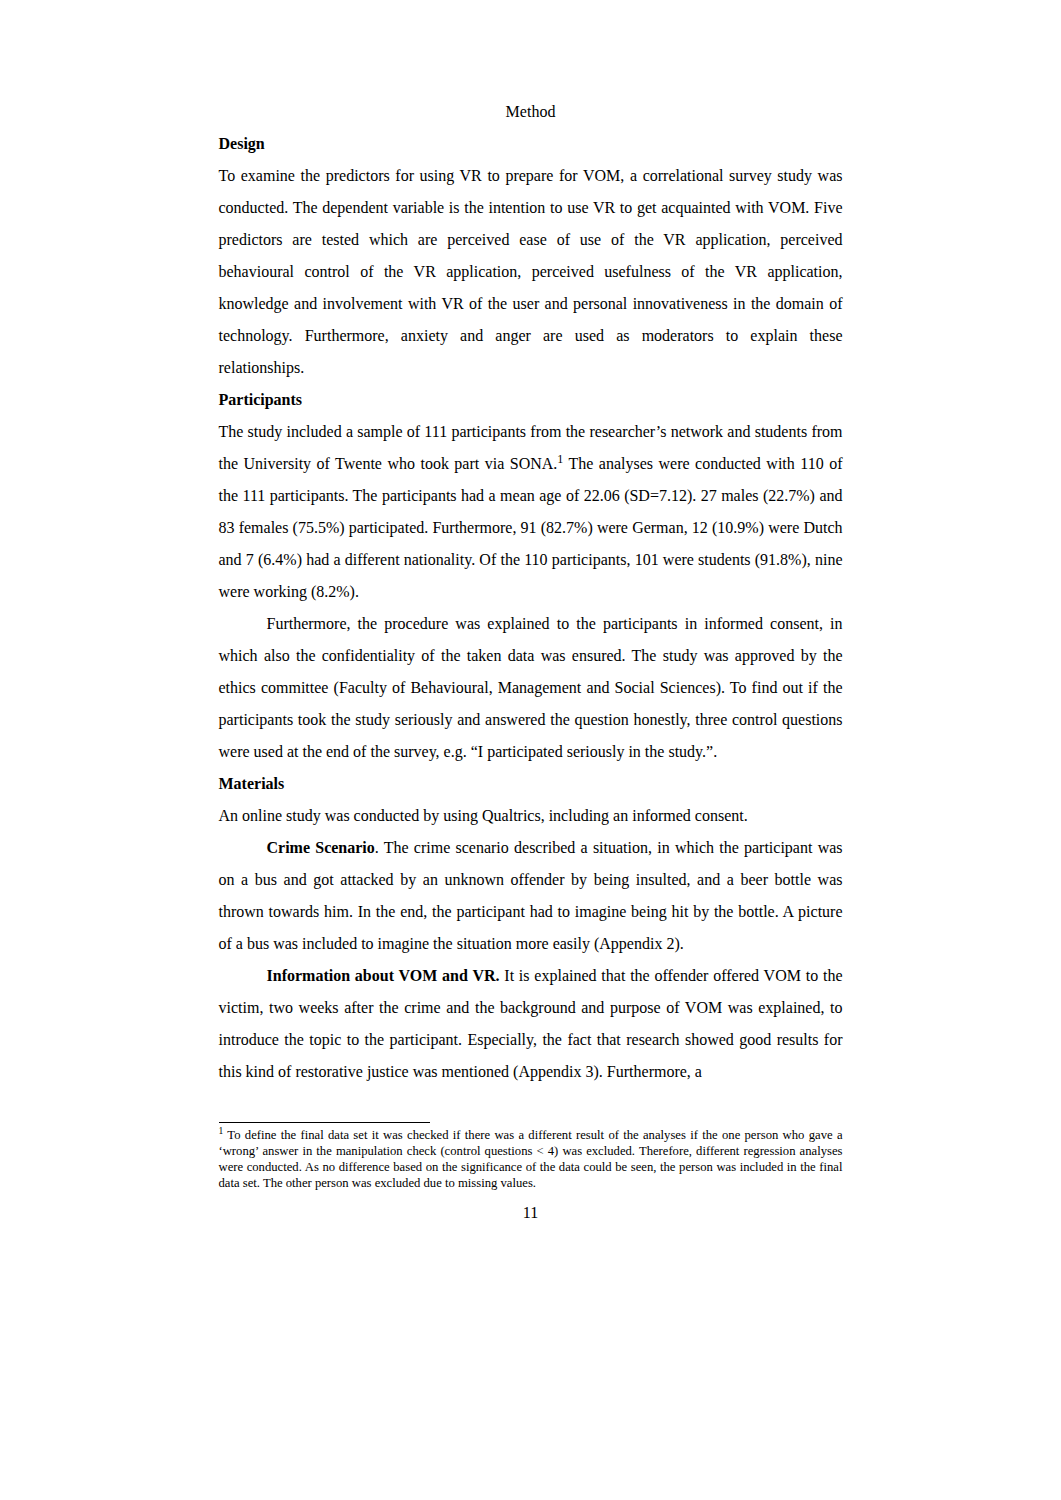Method
Design
To examine the predictors for using VR to prepare for VOM, a correlational survey study was conducted. The dependent variable is the intention to use VR to get acquainted with VOM. Five predictors are tested which are perceived ease of use of the VR application, perceived behavioural control of the VR application, perceived usefulness of the VR application, knowledge and involvement with VR of the user and personal innovativeness in the domain of technology. Furthermore, anxiety and anger are used as moderators to explain these relationships.
Participants
The study included a sample of 111 participants from the researcher’s network and students from the University of Twente who took part via SONA.1 The analyses were conducted with 110 of the 111 participants. The participants had a mean age of 22.06 (SD=7.12). 27 males (22.7%) and 83 females (75.5%) participated. Furthermore, 91 (82.7%) were German, 12 (10.9%) were Dutch and 7 (6.4%) had a different nationality. Of the 110 participants, 101 were students (91.8%), nine were working (8.2%).
Furthermore, the procedure was explained to the participants in informed consent, in which also the confidentiality of the taken data was ensured. The study was approved by the ethics committee (Faculty of Behavioural, Management and Social Sciences). To find out if the participants took the study seriously and answered the question honestly, three control questions were used at the end of the survey, e.g. “I participated seriously in the study.”.
Materials
An online study was conducted by using Qualtrics, including an informed consent.
Crime Scenario. The crime scenario described a situation, in which the participant was on a bus and got attacked by an unknown offender by being insulted, and a beer bottle was thrown towards him. In the end, the participant had to imagine being hit by the bottle. A picture of a bus was included to imagine the situation more easily (Appendix 2).
Information about VOM and VR. It is explained that the offender offered VOM to the victim, two weeks after the crime and the background and purpose of VOM was explained, to introduce the topic to the participant. Especially, the fact that research showed good results for this kind of restorative justice was mentioned (Appendix 3). Furthermore, a
1 To define the final data set it was checked if there was a different result of the analyses if the one person who gave a ‘wrong’ answer in the manipulation check (control questions < 4) was excluded. Therefore, different regression analyses were conducted. As no difference based on the significance of the data could be seen, the person was included in the final data set. The other person was excluded due to missing values.
11